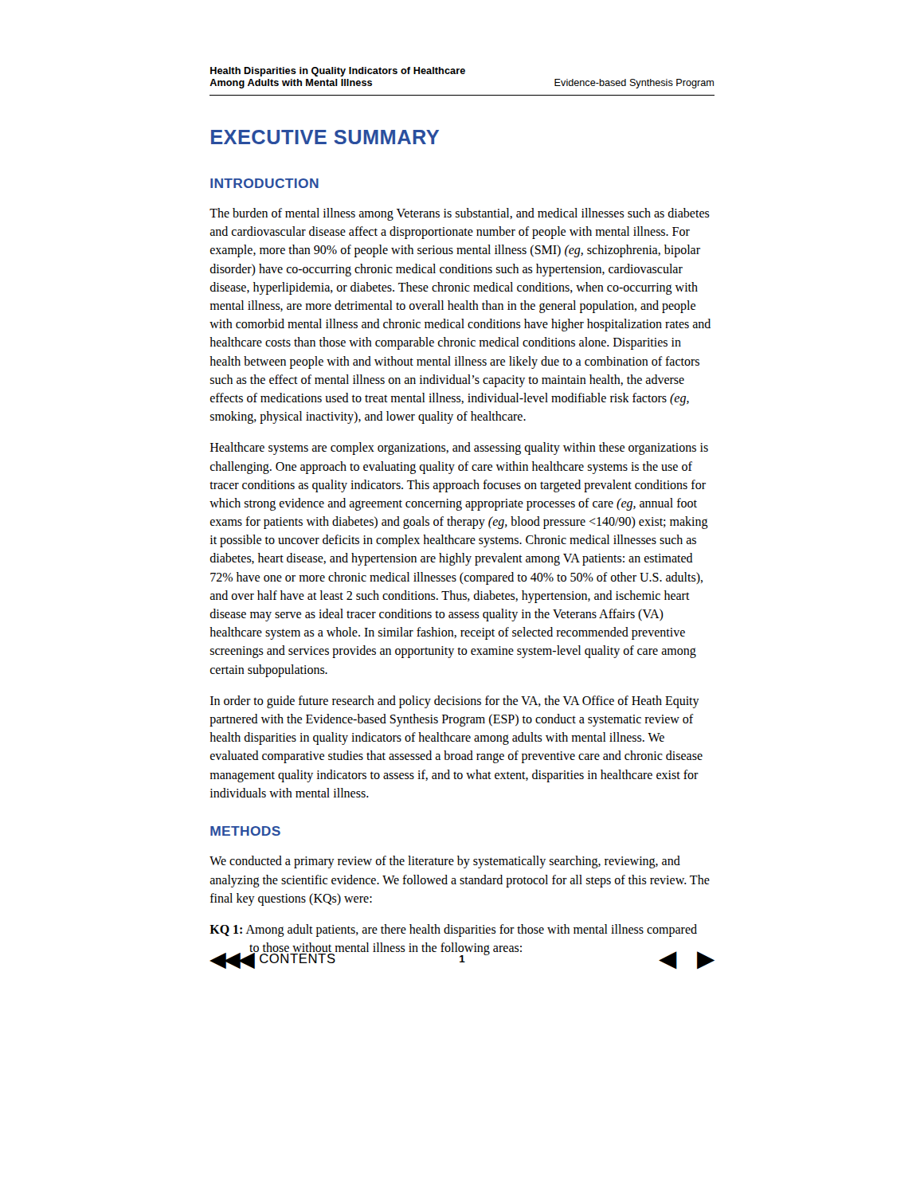Health Disparities in Quality Indicators of Healthcare
Among Adults with Mental Illness
Evidence-based Synthesis Program
EXECUTIVE SUMMARY
INTRODUCTION
The burden of mental illness among Veterans is substantial, and medical illnesses such as diabetes and cardiovascular disease affect a disproportionate number of people with mental illness. For example, more than 90% of people with serious mental illness (SMI) (eg, schizophrenia, bipolar disorder) have co-occurring chronic medical conditions such as hypertension, cardiovascular disease, hyperlipidemia, or diabetes. These chronic medical conditions, when co-occurring with mental illness, are more detrimental to overall health than in the general population, and people with comorbid mental illness and chronic medical conditions have higher hospitalization rates and healthcare costs than those with comparable chronic medical conditions alone. Disparities in health between people with and without mental illness are likely due to a combination of factors such as the effect of mental illness on an individual’s capacity to maintain health, the adverse effects of medications used to treat mental illness, individual-level modifiable risk factors (eg, smoking, physical inactivity), and lower quality of healthcare.
Healthcare systems are complex organizations, and assessing quality within these organizations is challenging. One approach to evaluating quality of care within healthcare systems is the use of tracer conditions as quality indicators. This approach focuses on targeted prevalent conditions for which strong evidence and agreement concerning appropriate processes of care (eg, annual foot exams for patients with diabetes) and goals of therapy (eg, blood pressure <140/90) exist; making it possible to uncover deficits in complex healthcare systems. Chronic medical illnesses such as diabetes, heart disease, and hypertension are highly prevalent among VA patients: an estimated 72% have one or more chronic medical illnesses (compared to 40% to 50% of other U.S. adults), and over half have at least 2 such conditions. Thus, diabetes, hypertension, and ischemic heart disease may serve as ideal tracer conditions to assess quality in the Veterans Affairs (VA) healthcare system as a whole. In similar fashion, receipt of selected recommended preventive screenings and services provides an opportunity to examine system-level quality of care among certain subpopulations.
In order to guide future research and policy decisions for the VA, the VA Office of Heath Equity partnered with the Evidence-based Synthesis Program (ESP) to conduct a systematic review of health disparities in quality indicators of healthcare among adults with mental illness. We evaluated comparative studies that assessed a broad range of preventive care and chronic disease management quality indicators to assess if, and to what extent, disparities in healthcare exist for individuals with mental illness.
METHODS
We conducted a primary review of the literature by systematically searching, reviewing, and analyzing the scientific evidence. We followed a standard protocol for all steps of this review. The final key questions (KQs) were:
KQ 1: Among adult patients, are there health disparities for those with mental illness compared to those without mental illness in the following areas:
◀◀◀ CONTENTS
1
◀ ▶